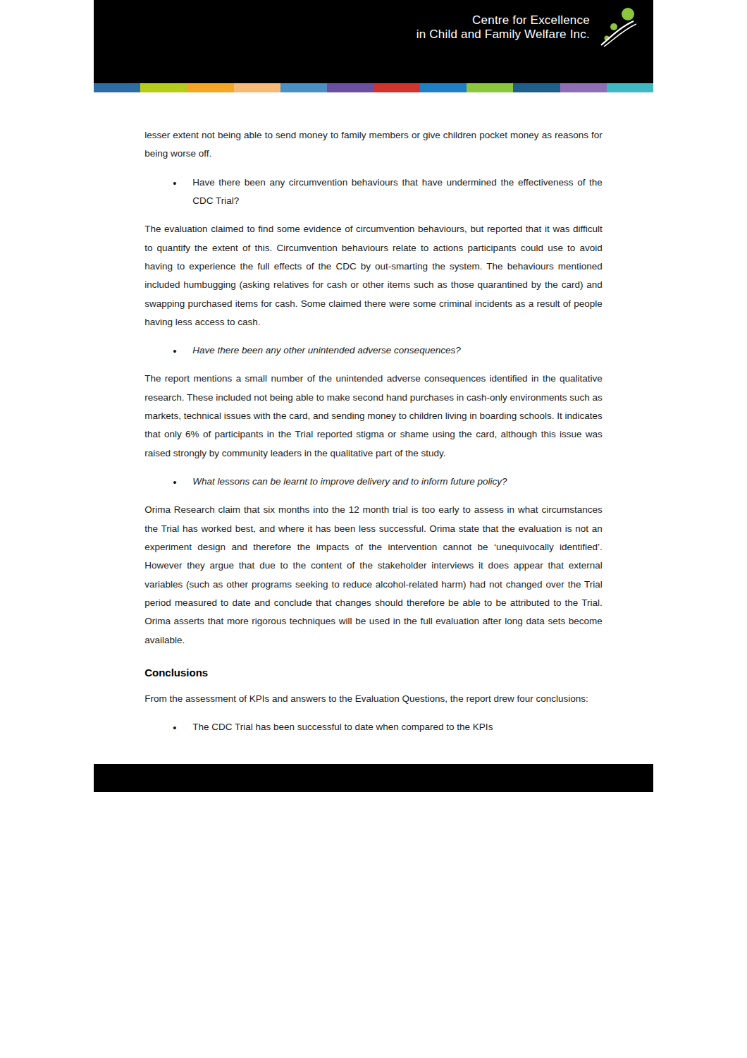Centre for Excellence
in Child and Family Welfare Inc.
lesser extent not being able to send money to family members or give children pocket money as reasons for being worse off.
Have there been any circumvention behaviours that have undermined the effectiveness of the CDC Trial?
The evaluation claimed to find some evidence of circumvention behaviours, but reported that it was difficult to quantify the extent of this. Circumvention behaviours relate to actions participants could use to avoid having to experience the full effects of the CDC by out-smarting the system. The behaviours mentioned included humbugging (asking relatives for cash or other items such as those quarantined by the card) and swapping purchased items for cash. Some claimed there were some criminal incidents as a result of people having less access to cash.
Have there been any other unintended adverse consequences?
The report mentions a small number of the unintended adverse consequences identified in the qualitative research. These included not being able to make second hand purchases in cash-only environments such as markets, technical issues with the card, and sending money to children living in boarding schools. It indicates that only 6% of participants in the Trial reported stigma or shame using the card, although this issue was raised strongly by community leaders in the qualitative part of the study.
What lessons can be learnt to improve delivery and to inform future policy?
Orima Research claim that six months into the 12 month trial is too early to assess in what circumstances the Trial has worked best, and where it has been less successful. Orima state that the evaluation is not an experiment design and therefore the impacts of the intervention cannot be ‘unequivocally identified’. However they argue that due to the content of the stakeholder interviews it does appear that external variables (such as other programs seeking to reduce alcohol-related harm) had not changed over the Trial period measured to date and conclude that changes should therefore be able to be attributed to the Trial. Orima asserts that more rigorous techniques will be used in the full evaluation after long data sets become available.
Conclusions
From the assessment of KPIs and answers to the Evaluation Questions, the report drew four conclusions:
The CDC Trial has been successful to date when compared to the KPIs